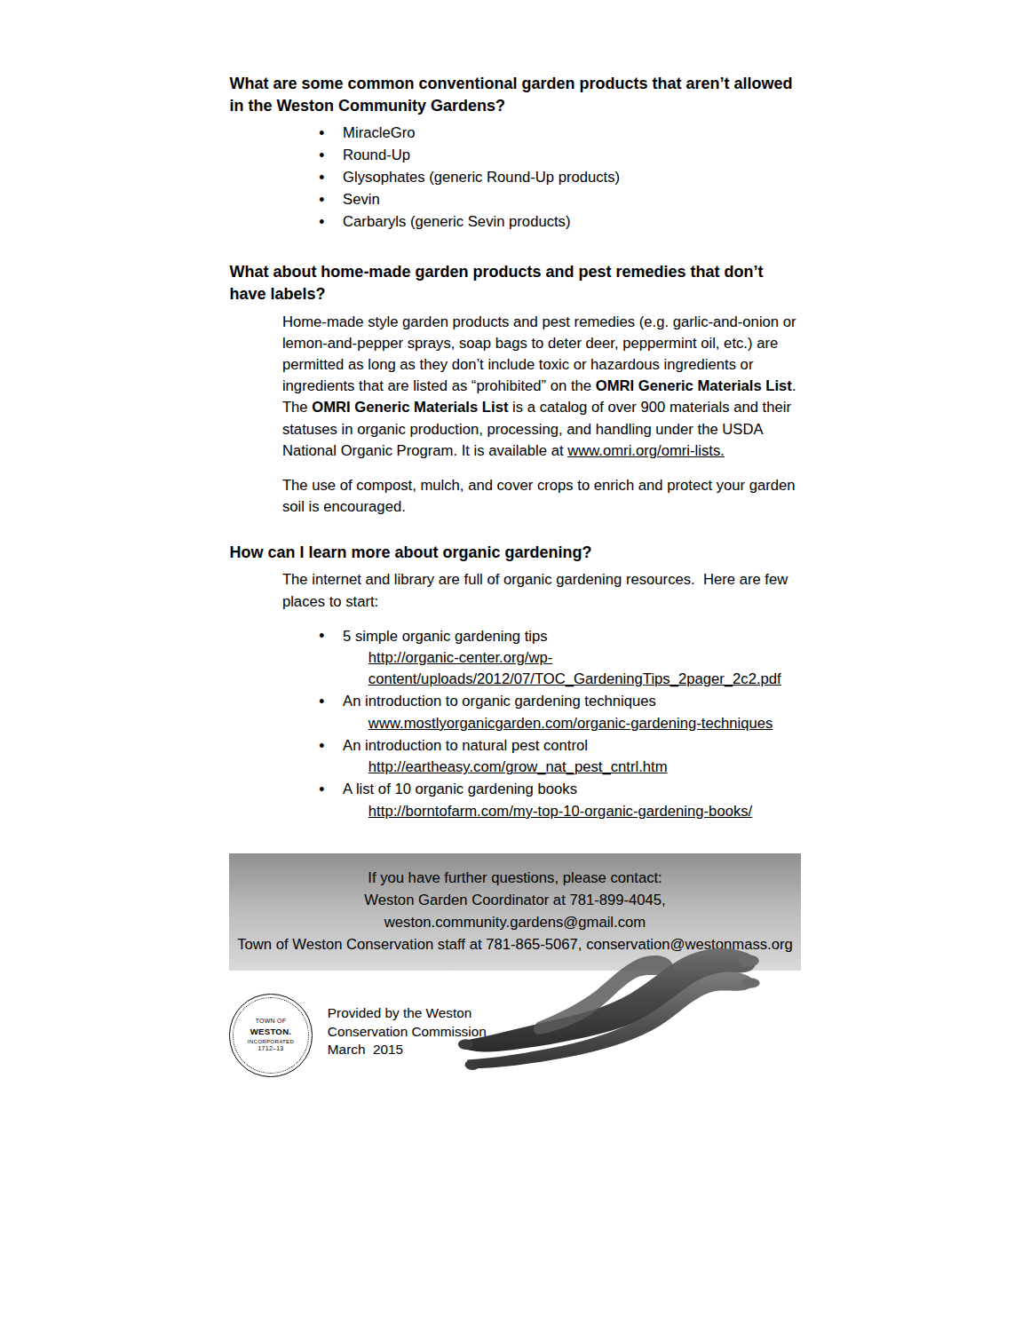What are some common conventional garden products that aren’t allowed in the Weston Community Gardens?
MiracleGro
Round-Up
Glysophates (generic Round-Up products)
Sevin
Carbaryls (generic Sevin products)
What about home-made garden products and pest remedies that don’t have labels?
Home-made style garden products and pest remedies (e.g. garlic-and-onion or lemon-and-pepper sprays, soap bags to deter deer, peppermint oil, etc.) are permitted as long as they don’t include toxic or hazardous ingredients or ingredients that are listed as “prohibited” on the OMRI Generic Materials List. The OMRI Generic Materials List is a catalog of over 900 materials and their statuses in organic production, processing, and handling under the USDA National Organic Program. It is available at www.omri.org/omri-lists.
The use of compost, mulch, and cover crops to enrich and protect your garden soil is encouraged.
How can I learn more about organic gardening?
The internet and library are full of organic gardening resources. Here are few places to start:
5 simple organic gardening tips http://organic-center.org/wp-content/uploads/2012/07/TOC_GardeningTips_2pager_2c2.pdf
An introduction to organic gardening techniques www.mostlyorganicgarden.com/organic-gardening-techniques
An introduction to natural pest control http://eartheasy.com/grow_nat_pest_cntrl.htm
A list of 10 organic gardening books http://borntofarm.com/my-top-10-organic-gardening-books/
If you have further questions, please contact:
Weston Garden Coordinator at 781-899-4045, weston.community.gardens@gmail.com
Town of Weston Conservation staff at 781-865-5067, conservation@westonmass.org
TOWN OF WESTON. INCORPORATED 1712–13
Provided by the Weston
Conservation Commission
March 2015